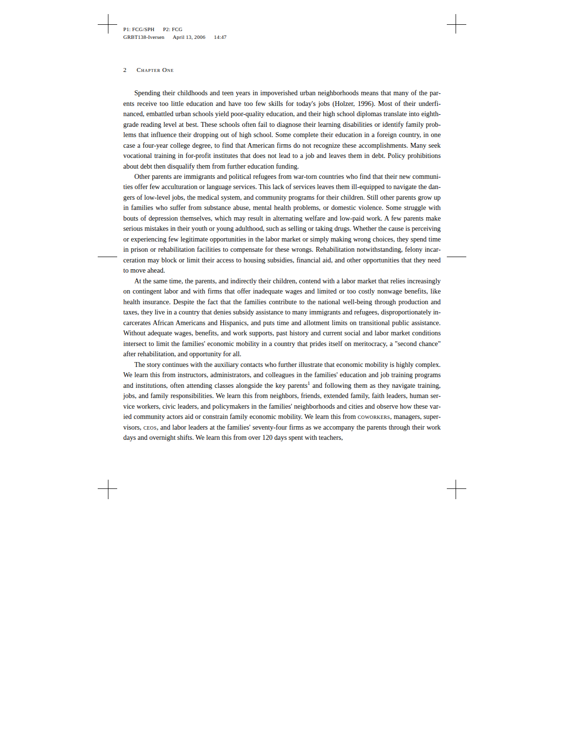P1: FCG/SPH P2: FCG
GRBT138-Iversen April 13, 2006 14:47
2 Chapter One
Spending their childhoods and teen years in impoverished urban neighborhoods means that many of the parents receive too little education and have too few skills for today's jobs (Holzer, 1996). Most of their underfinanced, embattled urban schools yield poor-quality education, and their high school diplomas translate into eighth-grade reading level at best. These schools often fail to diagnose their learning disabilities or identify family problems that influence their dropping out of high school. Some complete their education in a foreign country, in one case a four-year college degree, to find that American firms do not recognize these accomplishments. Many seek vocational training in for-profit institutes that does not lead to a job and leaves them in debt. Policy prohibitions about debt then disqualify them from further education funding.
Other parents are immigrants and political refugees from war-torn countries who find that their new communities offer few acculturation or language services. This lack of services leaves them ill-equipped to navigate the dangers of low-level jobs, the medical system, and community programs for their children. Still other parents grow up in families who suffer from substance abuse, mental health problems, or domestic violence. Some struggle with bouts of depression themselves, which may result in alternating welfare and low-paid work. A few parents make serious mistakes in their youth or young adulthood, such as selling or taking drugs. Whether the cause is perceiving or experiencing few legitimate opportunities in the labor market or simply making wrong choices, they spend time in prison or rehabilitation facilities to compensate for these wrongs. Rehabilitation notwithstanding, felony incarceration may block or limit their access to housing subsidies, financial aid, and other opportunities that they need to move ahead.
At the same time, the parents, and indirectly their children, contend with a labor market that relies increasingly on contingent labor and with firms that offer inadequate wages and limited or too costly nonwage benefits, like health insurance. Despite the fact that the families contribute to the national well-being through production and taxes, they live in a country that denies subsidy assistance to many immigrants and refugees, disproportionately incarcerates African Americans and Hispanics, and puts time and allotment limits on transitional public assistance. Without adequate wages, benefits, and work supports, past history and current social and labor market conditions intersect to limit the families' economic mobility in a country that prides itself on meritocracy, a "second chance" after rehabilitation, and opportunity for all.
The story continues with the auxiliary contacts who further illustrate that economic mobility is highly complex. We learn this from instructors, administrators, and colleagues in the families' education and job training programs and institutions, often attending classes alongside the key parents1 and following them as they navigate training, jobs, and family responsibilities. We learn this from neighbors, friends, extended family, faith leaders, human service workers, civic leaders, and policymakers in the families' neighborhoods and cities and observe how these varied community actors aid or constrain family economic mobility. We learn this from coworkers, managers, supervisors, ceos, and labor leaders at the families' seventy-four firms as we accompany the parents through their work days and overnight shifts. We learn this from over 120 days spent with teachers,